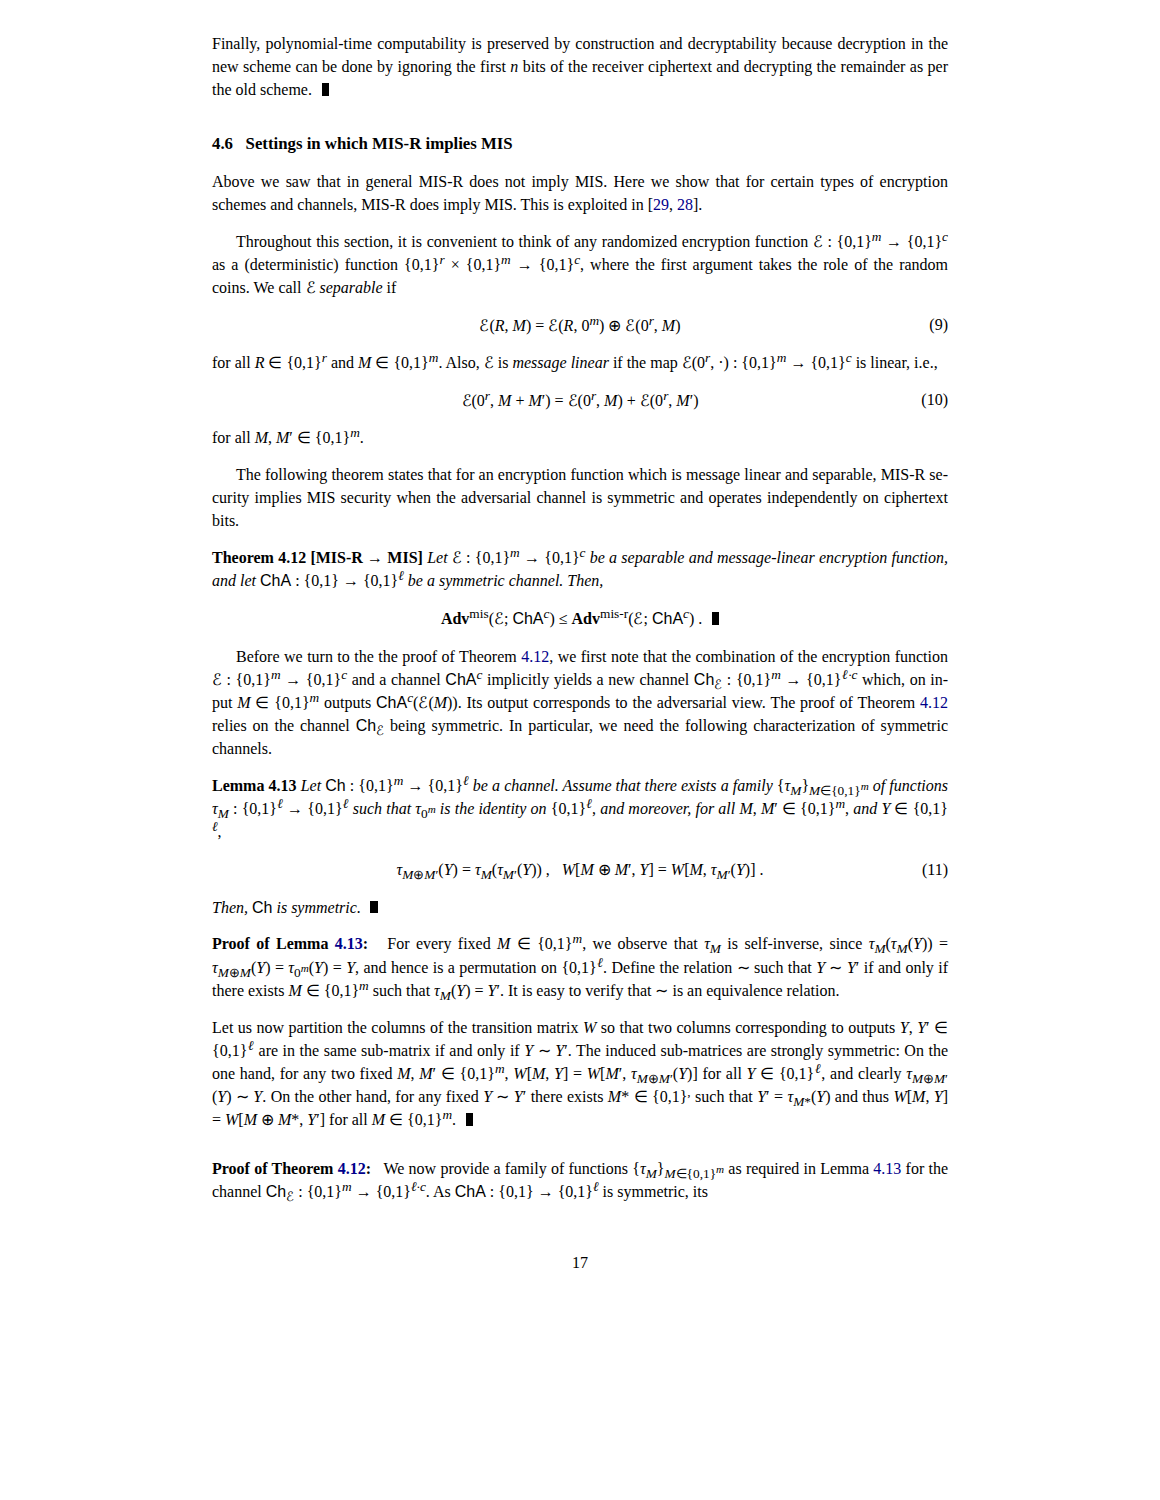Finally, polynomial-time computability is preserved by construction and decryptability because decryption in the new scheme can be done by ignoring the first n bits of the receiver ciphertext and decrypting the remainder as per the old scheme.
4.6 Settings in which MIS-R implies MIS
Above we saw that in general MIS-R does not imply MIS. Here we show that for certain types of encryption schemes and channels, MIS-R does imply MIS. This is exploited in [29, 28].
Throughout this section, it is convenient to think of any randomized encryption function ℰ : {0,1}m → {0,1}c as a (deterministic) function {0,1}r × {0,1}m → {0,1}c, where the first argument takes the role of the random coins. We call ℰ separable if
ℰ(R, M) = ℰ(R, 0m) ⊕ ℰ(0r, M) (9)
for all R ∈ {0,1}r and M ∈ {0,1}m. Also, ℰ is message linear if the map ℰ(0r, ·) : {0,1}m → {0,1}c is linear, i.e.,
ℰ(0r, M + M′) = ℰ(0r, M) + ℰ(0r, M′) (10)
for all M, M′ ∈ {0,1}m.
The following theorem states that for an encryption function which is message linear and separable, MIS-R security implies MIS security when the adversarial channel is symmetric and operates independently on ciphertext bits.
Theorem 4.12 [MIS-R → MIS] Let ℰ : {0,1}m → {0,1}c be a separable and message-linear encryption function, and let ChA : {0,1} → {0,1}ℓ be a symmetric channel. Then,
Advmis(ℰ; ChAc) ≤ Advmis-r(ℰ; ChAc) .
Before we turn to the the proof of Theorem 4.12, we first note that the combination of the encryption function ℰ : {0,1}m → {0,1}c and a channel ChAc implicitly yields a new channel Chℰ : {0,1}m → {0,1}ℓ·c which, on input M ∈ {0,1}m outputs ChAc(ℰ(M)). Its output corresponds to the adversarial view. The proof of Theorem 4.12 relies on the channel Chℰ being symmetric. In particular, we need the following characterization of symmetric channels.
Lemma 4.13 Let Ch : {0,1}m → {0,1}ℓ be a channel. Assume that there exists a family {τM}M∈{0,1}m of functions τM : {0,1}ℓ → {0,1}ℓ such that τ0m is the identity on {0,1}ℓ, and moreover, for all M, M′ ∈ {0,1}m, and Y ∈ {0,1}ℓ,
τM⊕M′(Y) = τM(τM′(Y)) , W[M ⊕ M′, Y] = W[M, τM′(Y)] . (11)
Then, Ch is symmetric.
Proof of Lemma 4.13: For every fixed M ∈ {0,1}m, we observe that τM is self-inverse, since τM(τM(Y)) = τM⊕M(Y) = τ0m(Y) = Y, and hence is a permutation on {0,1}ℓ. Define the relation ∼ such that Y ∼ Y′ if and only if there exists M ∈ {0,1}m such that τM(Y) = Y′. It is easy to verify that ∼ is an equivalence relation.
Let us now partition the columns of the transition matrix W so that two columns corresponding to outputs Y, Y′ ∈ {0,1}ℓ are in the same sub-matrix if and only if Y ∼ Y′. The induced sub-matrices are strongly symmetric: On the one hand, for any two fixed M, M′ ∈ {0,1}m, W[M, Y] = W[M′, τM⊕M′(Y)] for all Y ∈ {0,1}ℓ, and clearly τM⊕M′(Y) ∼ Y. On the other hand, for any fixed Y ∼ Y′ there exists M* ∈ {0,1}, such that Y′ = τM*(Y) and thus W[M, Y] = W[M ⊕ M*, Y′] for all M ∈ {0,1}m.
Proof of Theorem 4.12: We now provide a family of functions {τM}M∈{0,1}m as required in Lemma 4.13 for the channel Chℰ : {0,1}m → {0,1}ℓ·c. As ChA : {0,1} → {0,1}ℓ is symmetric, its
17